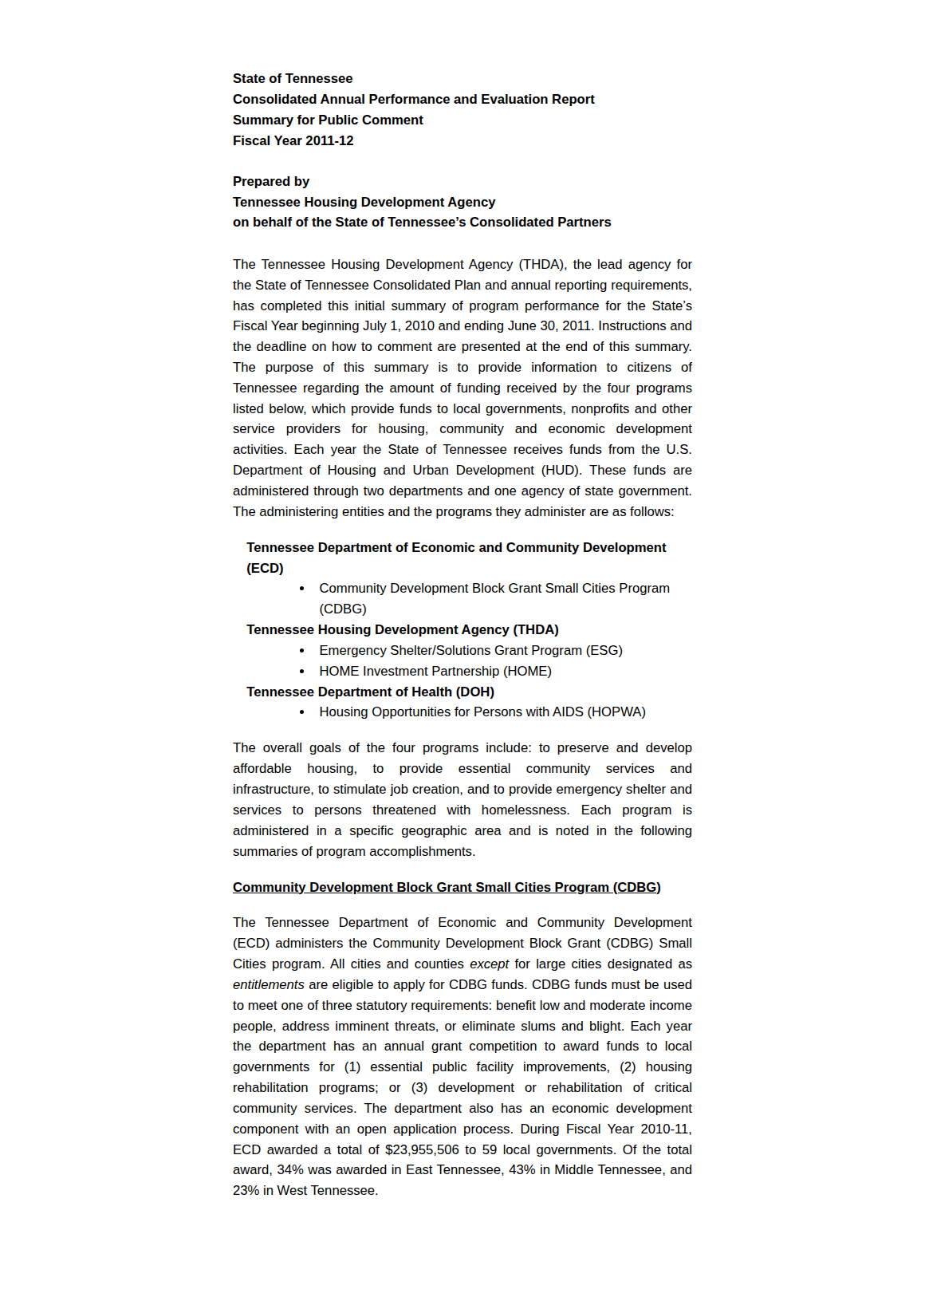State of Tennessee
Consolidated Annual Performance and Evaluation Report
Summary for Public Comment
Fiscal Year 2011-12
Prepared by
Tennessee Housing Development Agency
on behalf of the State of Tennessee’s Consolidated Partners
The Tennessee Housing Development Agency (THDA), the lead agency for the State of Tennessee Consolidated Plan and annual reporting requirements, has completed this initial summary of program performance for the State’s Fiscal Year beginning July 1, 2010 and ending June 30, 2011. Instructions and the deadline on how to comment are presented at the end of this summary. The purpose of this summary is to provide information to citizens of Tennessee regarding the amount of funding received by the four programs listed below, which provide funds to local governments, nonprofits and other service providers for housing, community and economic development activities. Each year the State of Tennessee receives funds from the U.S. Department of Housing and Urban Development (HUD). These funds are administered through two departments and one agency of state government. The administering entities and the programs they administer are as follows:
Tennessee Department of Economic and Community Development (ECD)
Community Development Block Grant Small Cities Program (CDBG)
Tennessee Housing Development Agency (THDA)
Emergency Shelter/Solutions Grant Program (ESG)
HOME Investment Partnership (HOME)
Tennessee Department of Health (DOH)
Housing Opportunities for Persons with AIDS (HOPWA)
The overall goals of the four programs include: to preserve and develop affordable housing, to provide essential community services and infrastructure, to stimulate job creation, and to provide emergency shelter and services to persons threatened with homelessness. Each program is administered in a specific geographic area and is noted in the following summaries of program accomplishments.
Community Development Block Grant Small Cities Program (CDBG)
The Tennessee Department of Economic and Community Development (ECD) administers the Community Development Block Grant (CDBG) Small Cities program. All cities and counties except for large cities designated as entitlements are eligible to apply for CDBG funds. CDBG funds must be used to meet one of three statutory requirements: benefit low and moderate income people, address imminent threats, or eliminate slums and blight. Each year the department has an annual grant competition to award funds to local governments for (1) essential public facility improvements, (2) housing rehabilitation programs; or (3) development or rehabilitation of critical community services. The department also has an economic development component with an open application process. During Fiscal Year 2010-11, ECD awarded a total of $23,955,506 to 59 local governments. Of the total award, 34% was awarded in East Tennessee, 43% in Middle Tennessee, and 23% in West Tennessee.